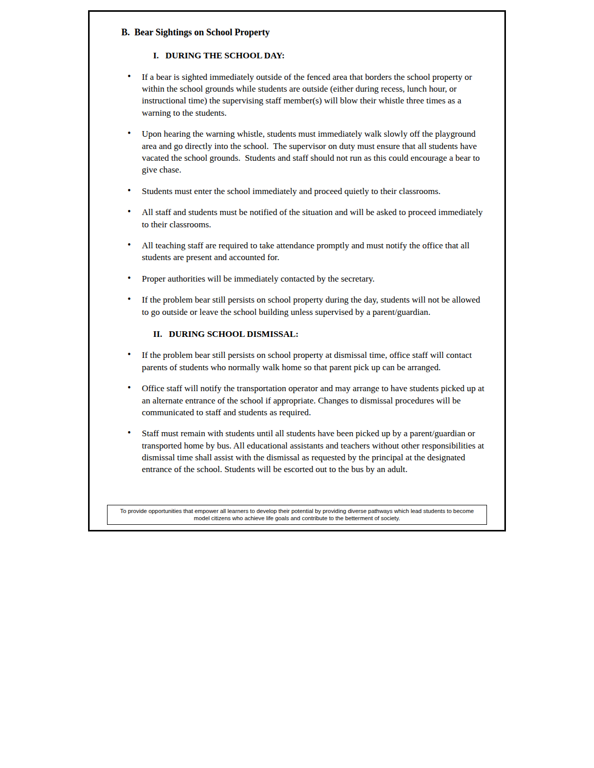B. Bear Sightings on School Property
I. DURING THE SCHOOL DAY:
If a bear is sighted immediately outside of the fenced area that borders the school property or within the school grounds while students are outside (either during recess, lunch hour, or instructional time) the supervising staff member(s) will blow their whistle three times as a warning to the students.
Upon hearing the warning whistle, students must immediately walk slowly off the playground area and go directly into the school. The supervisor on duty must ensure that all students have vacated the school grounds. Students and staff should not run as this could encourage a bear to give chase.
Students must enter the school immediately and proceed quietly to their classrooms.
All staff and students must be notified of the situation and will be asked to proceed immediately to their classrooms.
All teaching staff are required to take attendance promptly and must notify the office that all students are present and accounted for.
Proper authorities will be immediately contacted by the secretary.
If the problem bear still persists on school property during the day, students will not be allowed to go outside or leave the school building unless supervised by a parent/guardian.
II. DURING SCHOOL DISMISSAL:
If the problem bear still persists on school property at dismissal time, office staff will contact parents of students who normally walk home so that parent pick up can be arranged.
Office staff will notify the transportation operator and may arrange to have students picked up at an alternate entrance of the school if appropriate. Changes to dismissal procedures will be communicated to staff and students as required.
Staff must remain with students until all students have been picked up by a parent/guardian or transported home by bus. All educational assistants and teachers without other responsibilities at dismissal time shall assist with the dismissal as requested by the principal at the designated entrance of the school. Students will be escorted out to the bus by an adult.
To provide opportunities that empower all learners to develop their potential by providing diverse pathways which lead students to become model citizens who achieve life goals and contribute to the betterment of society.